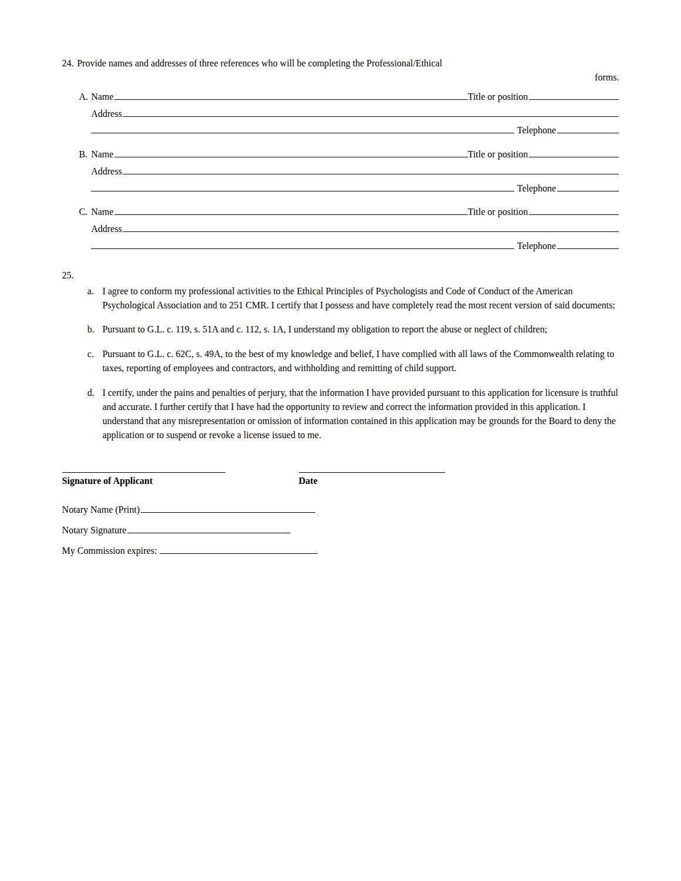24. Provide names and addresses of three references who will be completing the Professional/Ethical
forms.
A. Name Title or position
Address
Telephone
B. Name Title or position
Address
Telephone
C. Name Title or position
Address
Telephone
25.
a. I agree to conform my professional activities to the Ethical Principles of Psychologists and Code of Conduct of the American Psychological Association and to 251 CMR. I certify that I possess and have completely read the most recent version of said documents;
b. Pursuant to G.L. c. 119, s. 51A and c. 112, s. 1A, I understand my obligation to report the abuse or neglect of children;
c. Pursuant to G.L. c. 62C, s. 49A, to the best of my knowledge and belief, I have complied with all laws of the Commonwealth relating to taxes, reporting of employees and contractors, and withholding and remitting of child support.
d. I certify, under the pains and penalties of perjury, that the information I have provided pursuant to this application for licensure is truthful and accurate. I further certify that I have had the opportunity to review and correct the information provided in this application. I understand that any misrepresentation or omission of information contained in this application may be grounds for the Board to deny the application or to suspend or revoke a license issued to me.
Signature of Applicant
Date
Notary Name (Print)
Notary Signature
My Commission expires: